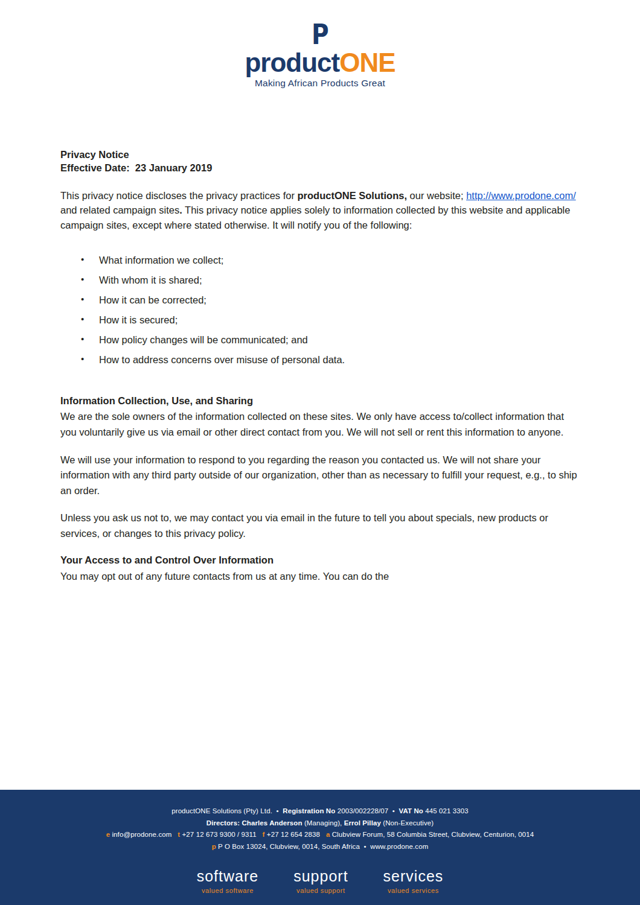𝗣
product ONE
Making African Products Great
Privacy Notice
Effective Date: 23 January 2019
This privacy notice discloses the privacy practices for productONE Solutions, our website; http://www.prodone.com/ and related campaign sites. This privacy notice applies solely to information collected by this website and applicable campaign sites, except where stated otherwise. It will notify you of the following:
What information we collect;
With whom it is shared;
How it can be corrected;
How it is secured;
How policy changes will be communicated; and
How to address concerns over misuse of personal data.
Information Collection, Use, and Sharing
We are the sole owners of the information collected on these sites. We only have access to/collect information that you voluntarily give us via email or other direct contact from you. We will not sell or rent this information to anyone.
We will use your information to respond to you regarding the reason you contacted us. We will not share your information with any third party outside of our organization, other than as necessary to fulfill your request, e.g., to ship an order.
Unless you ask us not to, we may contact you via email in the future to tell you about specials, new products or services, or changes to this privacy policy.
Your Access to and Control Over Information
You may opt out of any future contacts from us at any time. You can do the
productONE Solutions (Pty) Ltd. • Registration No 2003/002228/07 • VAT No 445 021 3303
Directors: Charles Anderson (Managing), Errol Pillay (Non-Executive)
e info@prodone.com t +27 12 673 9300 / 9311 f +27 12 654 2838 a Clubview Forum, 58 Columbia Street, Clubview, Centurion, 0014
p P O Box 13024, Clubview, 0014, South Africa • www.prodone.com
software
valued software
support
valued support
services
valued services